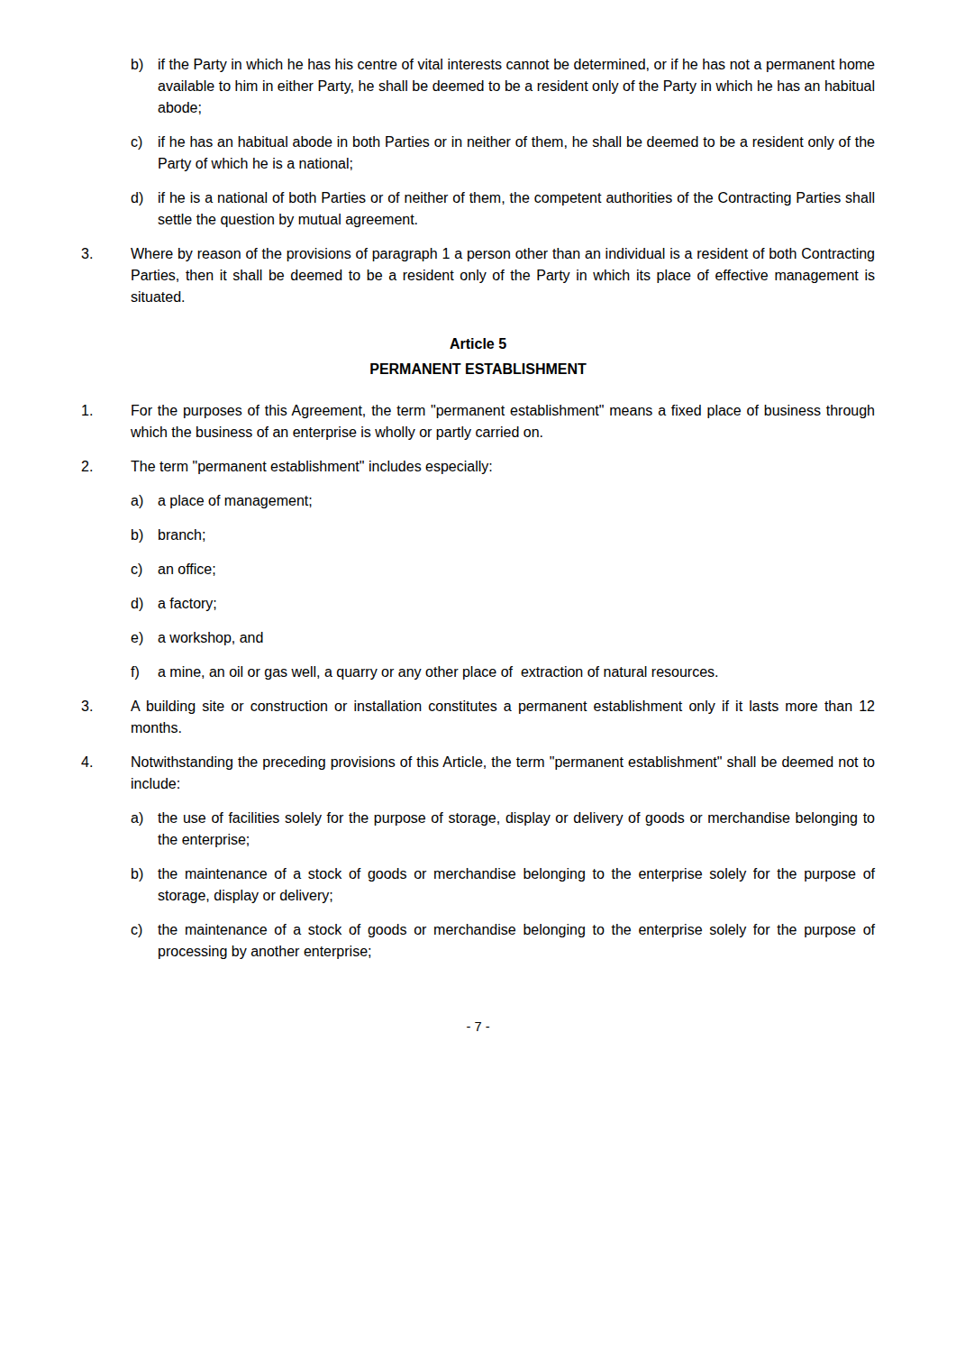b)
if the Party in which he has his centre of vital interests cannot be determined, or if he has not a permanent home available to him in either Party, he shall be deemed to be a resident only of the Party in which he has an habitual abode;
c)
if he has an habitual abode in both Parties or in neither of them, he shall be deemed to be a resident only of the Party of which he is a national;
d)
if he is a national of both Parties or of neither of them, the competent authorities of the Contracting Parties shall settle the question by mutual agreement.
3.
Where by reason of the provisions of paragraph 1 a person other than an individual is a resident of both Contracting Parties, then it shall be deemed to be a resident only of the Party in which its place of effective management is situated.
Article 5
PERMANENT ESTABLISHMENT
1.
For the purposes of this Agreement, the term "permanent establishment" means a fixed place of business through which the business of an enterprise is wholly or partly carried on.
2.
The term "permanent establishment" includes especially:
a)
a place of management;
b)
branch;
c)
an office;
d)
a factory;
e)
a workshop, and
f)
a mine, an oil or gas well, a quarry or any other place of extraction of natural resources.
3.
A building site or construction or installation constitutes a permanent establishment only if it lasts more than 12 months.
4.
Notwithstanding the preceding provisions of this Article, the term "permanent establishment" shall be deemed not to include:
a)
the use of facilities solely for the purpose of storage, display or delivery of goods or merchandise belonging to the enterprise;
b)
the maintenance of a stock of goods or merchandise belonging to the enterprise solely for the purpose of storage, display or delivery;
c)
the maintenance of a stock of goods or merchandise belonging to the enterprise solely for the purpose of processing by another enterprise;
- 7 -